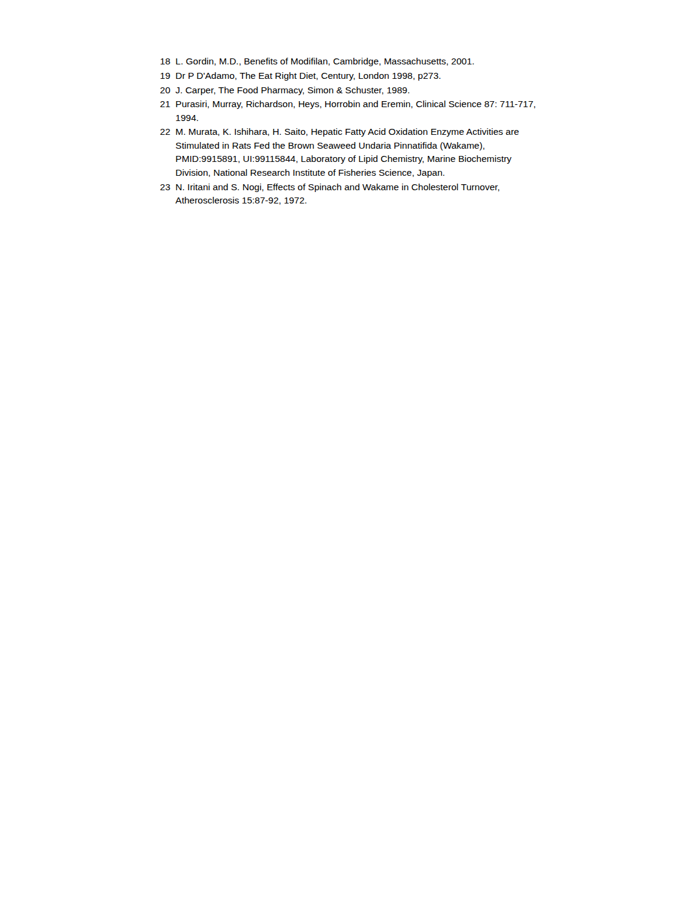18 L. Gordin, M.D., Benefits of Modifilan, Cambridge, Massachusetts, 2001.
19 Dr P D'Adamo, The Eat Right Diet, Century, London 1998, p273.
20 J. Carper, The Food Pharmacy, Simon & Schuster, 1989.
21 Purasiri, Murray, Richardson, Heys, Horrobin and Eremin, Clinical Science 87: 711-717, 1994.
22 M. Murata, K. Ishihara, H. Saito, Hepatic Fatty Acid Oxidation Enzyme Activities are Stimulated in Rats Fed the Brown Seaweed Undaria Pinnatifida (Wakame), PMID:9915891, UI:99115844, Laboratory of Lipid Chemistry, Marine Biochemistry Division, National Research Institute of Fisheries Science, Japan.
23 N. Iritani and S. Nogi, Effects of Spinach and Wakame in Cholesterol Turnover, Atherosclerosis 15:87-92, 1972.